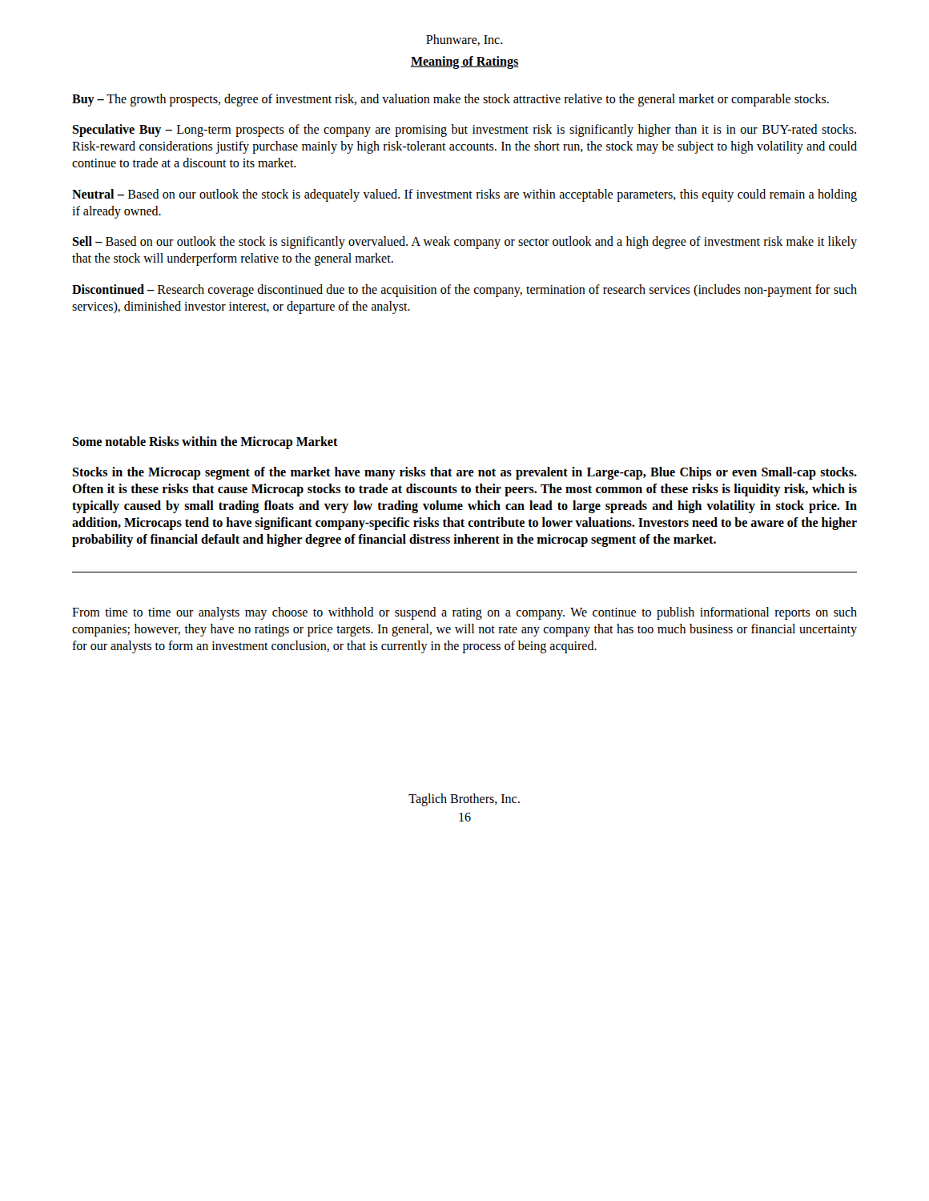Phunware, Inc.
Meaning of Ratings
Buy – The growth prospects, degree of investment risk, and valuation make the stock attractive relative to the general market or comparable stocks.
Speculative Buy – Long-term prospects of the company are promising but investment risk is significantly higher than it is in our BUY-rated stocks. Risk-reward considerations justify purchase mainly by high risk-tolerant accounts. In the short run, the stock may be subject to high volatility and could continue to trade at a discount to its market.
Neutral – Based on our outlook the stock is adequately valued. If investment risks are within acceptable parameters, this equity could remain a holding if already owned.
Sell – Based on our outlook the stock is significantly overvalued. A weak company or sector outlook and a high degree of investment risk make it likely that the stock will underperform relative to the general market.
Discontinued – Research coverage discontinued due to the acquisition of the company, termination of research services (includes non-payment for such services), diminished investor interest, or departure of the analyst.
Some notable Risks within the Microcap Market
Stocks in the Microcap segment of the market have many risks that are not as prevalent in Large-cap, Blue Chips or even Small-cap stocks. Often it is these risks that cause Microcap stocks to trade at discounts to their peers. The most common of these risks is liquidity risk, which is typically caused by small trading floats and very low trading volume which can lead to large spreads and high volatility in stock price. In addition, Microcaps tend to have significant company-specific risks that contribute to lower valuations. Investors need to be aware of the higher probability of financial default and higher degree of financial distress inherent in the microcap segment of the market.
From time to time our analysts may choose to withhold or suspend a rating on a company. We continue to publish informational reports on such companies; however, they have no ratings or price targets. In general, we will not rate any company that has too much business or financial uncertainty for our analysts to form an investment conclusion, or that is currently in the process of being acquired.
Taglich Brothers, Inc.
16